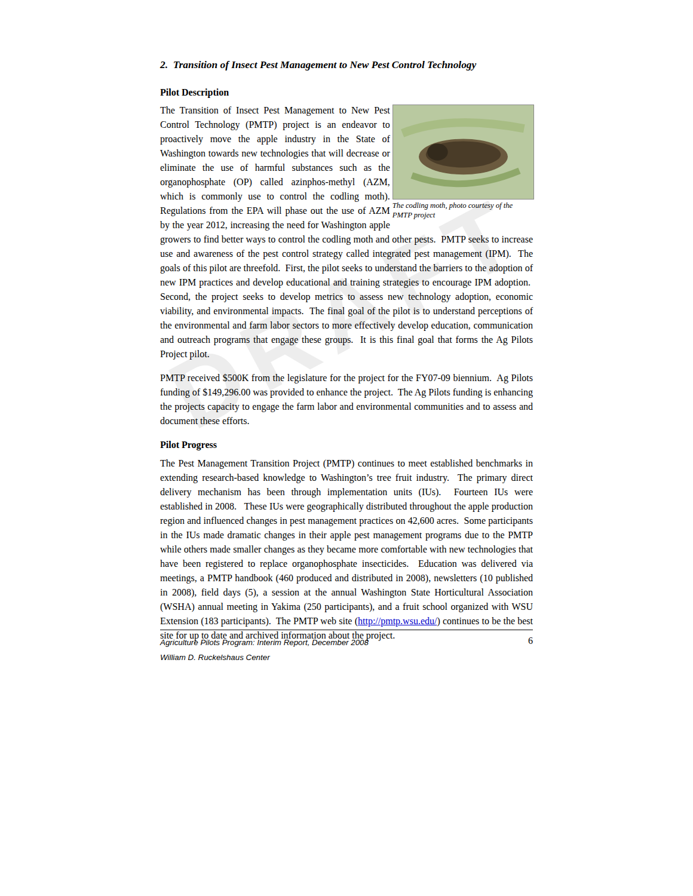DRAFT
2. Transition of Insect Pest Management to New Pest Control Technology
Pilot Description
The codling moth, photo courtesy of the PMTP project
The Transition of Insect Pest Management to New Pest Control Technology (PMTP) project is an endeavor to proactively move the apple industry in the State of Washington towards new technologies that will decrease or eliminate the use of harmful substances such as the organophosphate (OP) called azinphos-methyl (AZM, which is commonly use to control the codling moth). Regulations from the EPA will phase out the use of AZM by the year 2012, increasing the need for Washington apple growers to find better ways to control the codling moth and other pests. PMTP seeks to increase use and awareness of the pest control strategy called integrated pest management (IPM). The goals of this pilot are threefold. First, the pilot seeks to understand the barriers to the adoption of new IPM practices and develop educational and training strategies to encourage IPM adoption. Second, the project seeks to develop metrics to assess new technology adoption, economic viability, and environmental impacts. The final goal of the pilot is to understand perceptions of the environmental and farm labor sectors to more effectively develop education, communication and outreach programs that engage these groups. It is this final goal that forms the Ag Pilots Project pilot.
PMTP received $500K from the legislature for the project for the FY07-09 biennium. Ag Pilots funding of $149,296.00 was provided to enhance the project. The Ag Pilots funding is enhancing the projects capacity to engage the farm labor and environmental communities and to assess and document these efforts.
Pilot Progress
The Pest Management Transition Project (PMTP) continues to meet established benchmarks in extending research-based knowledge to Washington’s tree fruit industry. The primary direct delivery mechanism has been through implementation units (IUs). Fourteen IUs were established in 2008. These IUs were geographically distributed throughout the apple production region and influenced changes in pest management practices on 42,600 acres. Some participants in the IUs made dramatic changes in their apple pest management programs due to the PMTP while others made smaller changes as they became more comfortable with new technologies that have been registered to replace organophosphate insecticides. Education was delivered via meetings, a PMTP handbook (460 produced and distributed in 2008), newsletters (10 published in 2008), field days (5), a session at the annual Washington State Horticultural Association (WSHA) annual meeting in Yakima (250 participants), and a fruit school organized with WSU Extension (183 participants). The PMTP web site (http://pmtp.wsu.edu/) continues to be the best site for up to date and archived information about the project.
6 Agriculture Pilots Program: Interim Report, December 2008 William D. Ruckelshaus Center